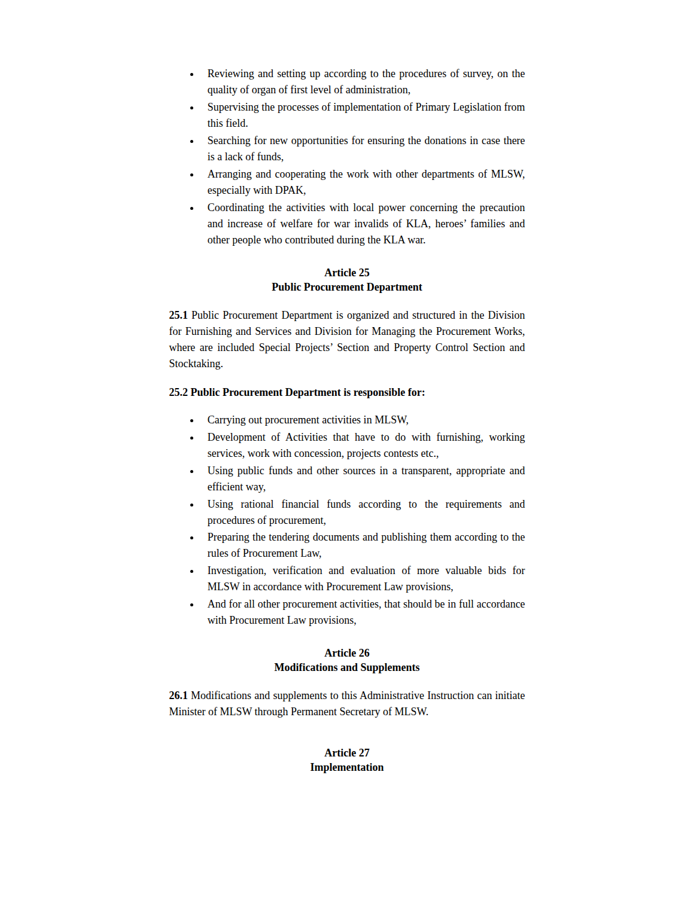Reviewing and setting up according to the procedures of survey, on the quality of organ of first level of administration,
Supervising the processes of implementation of Primary Legislation from this field.
Searching for new opportunities for ensuring the donations in case there is a lack of funds,
Arranging and cooperating the work with other departments of MLSW, especially with DPAK,
Coordinating the activities with local power concerning the precaution and increase of welfare for war invalids of KLA, heroes’ families and other people who contributed during the KLA war.
Article 25
Public Procurement Department
25.1 Public Procurement Department is organized and structured in the Division for Furnishing and Services and Division for Managing the Procurement Works, where are included Special Projects’ Section and Property Control Section and Stocktaking.
25.2 Public Procurement Department is responsible for:
Carrying out procurement activities in MLSW,
Development of Activities that have to do with furnishing, working services, work with concession, projects contests etc.,
Using public funds and other sources in a transparent, appropriate and efficient way,
Using rational financial funds according to the requirements and procedures of procurement,
Preparing the tendering documents and publishing them according to the rules of Procurement Law,
Investigation, verification and evaluation of more valuable bids for MLSW in accordance with Procurement Law provisions,
And for all other procurement activities, that should be in full accordance with Procurement Law provisions,
Article 26
Modifications and Supplements
26.1 Modifications and supplements to this Administrative Instruction can initiate Minister of MLSW through Permanent Secretary of MLSW.
Article 27
Implementation